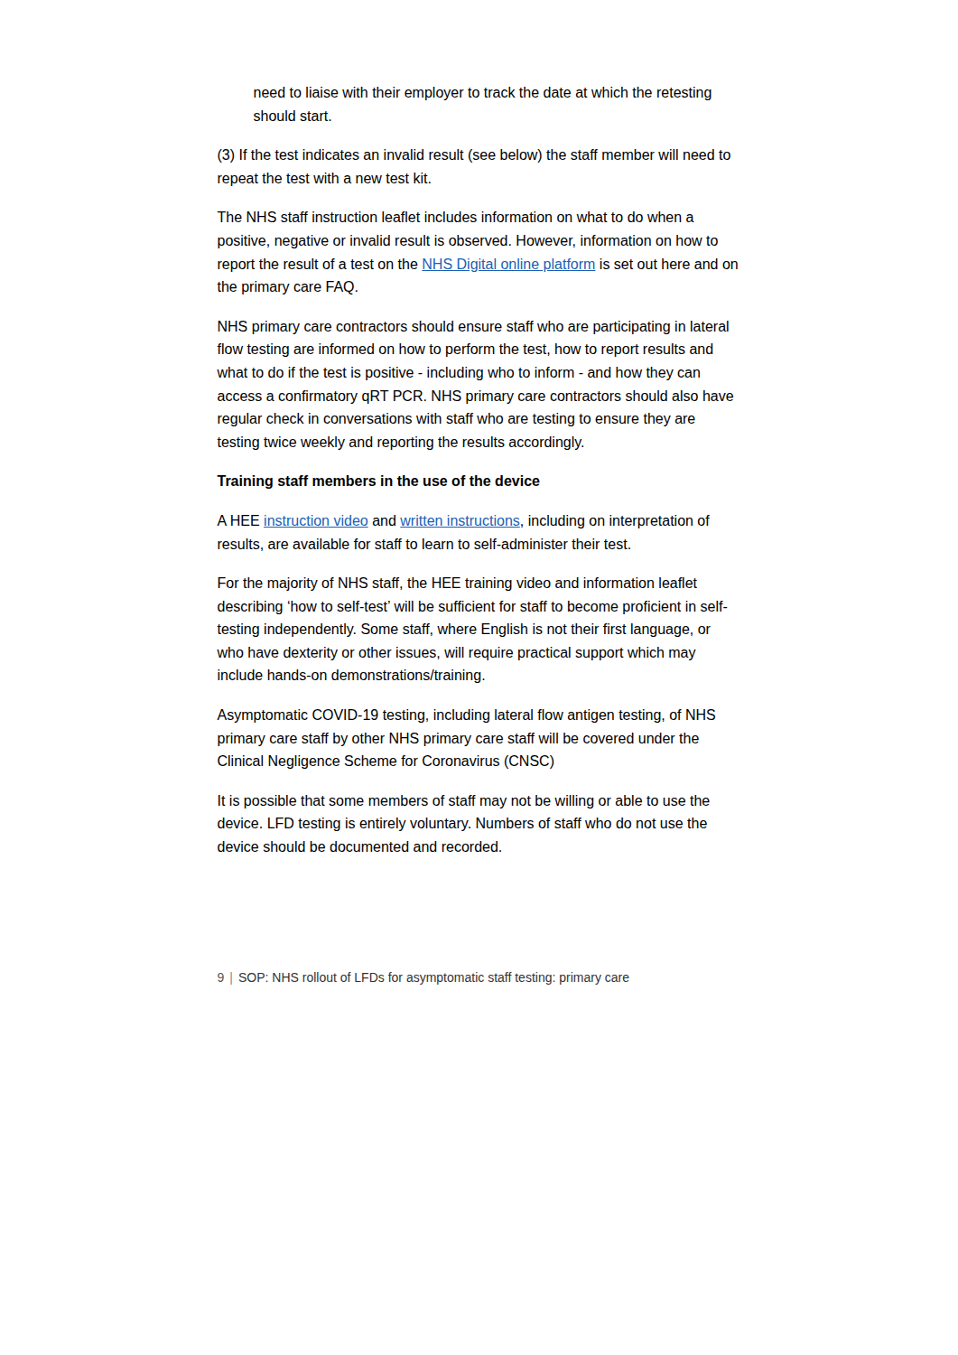need to liaise with their employer to track the date at which the retesting should start.
(3) If the test indicates an invalid result (see below) the staff member will need to repeat the test with a new test kit.
The NHS staff instruction leaflet includes information on what to do when a positive, negative or invalid result is observed. However, information on how to report the result of a test on the NHS Digital online platform is set out here and on the primary care FAQ.
NHS primary care contractors should ensure staff who are participating in lateral flow testing are informed on how to perform the test, how to report results and what to do if the test is positive - including who to inform - and how they can access a confirmatory qRT PCR. NHS primary care contractors should also have regular check in conversations with staff who are testing to ensure they are testing twice weekly and reporting the results accordingly.
Training staff members in the use of the device
A HEE instruction video and written instructions, including on interpretation of results, are available for staff to learn to self-administer their test.
For the majority of NHS staff, the HEE training video and information leaflet describing ‘how to self-test’ will be sufficient for staff to become proficient in self-testing independently. Some staff, where English is not their first language, or who have dexterity or other issues, will require practical support which may include hands-on demonstrations/training.
Asymptomatic COVID-19 testing, including lateral flow antigen testing, of NHS primary care staff by other NHS primary care staff will be covered under the Clinical Negligence Scheme for Coronavirus (CNSC)
It is possible that some members of staff may not be willing or able to use the device. LFD testing is entirely voluntary. Numbers of staff who do not use the device should be documented and recorded.
9|SOP: NHS rollout of LFDs for asymptomatic staff testing: primary care